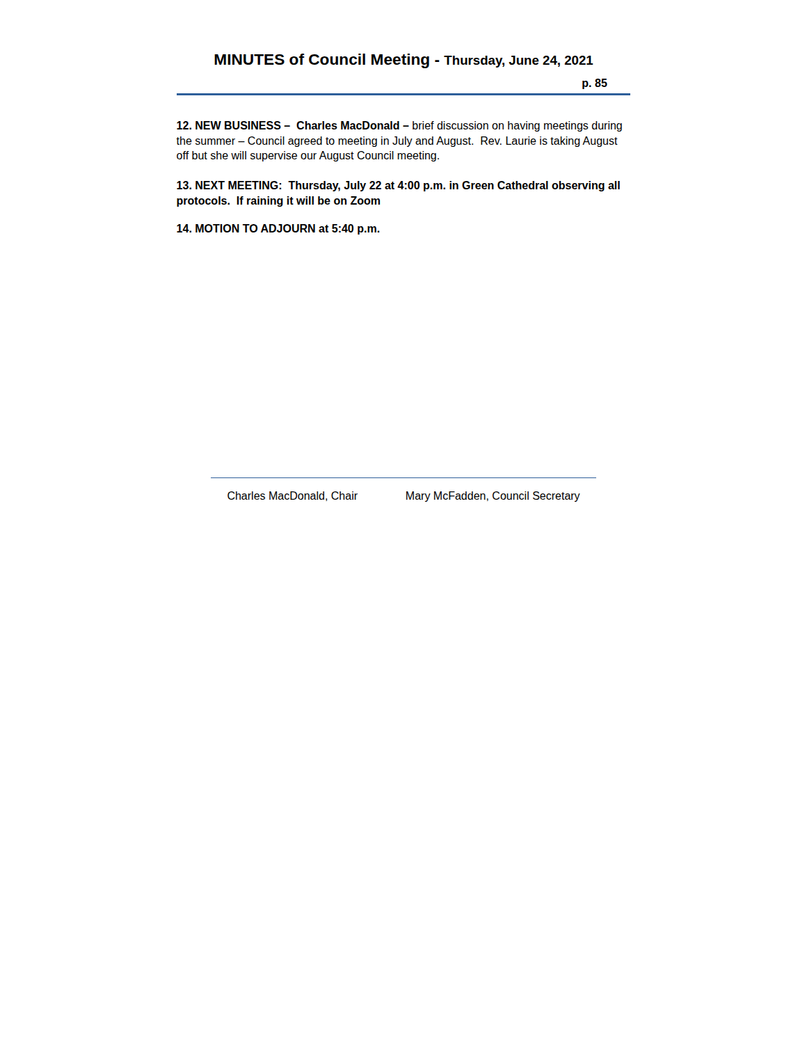MINUTES of Council Meeting - Thursday, June 24, 2021
p. 85
12. NEW BUSINESS – Charles MacDonald – brief discussion on having meetings during the summer – Council agreed to meeting in July and August. Rev. Laurie is taking August off but she will supervise our August Council meeting.
13. NEXT MEETING: Thursday, July 22 at 4:00 p.m. in Green Cathedral observing all protocols. If raining it will be on Zoom
14. MOTION TO ADJOURN at 5:40 p.m.
Charles MacDonald, Chair Mary McFadden, Council Secretary